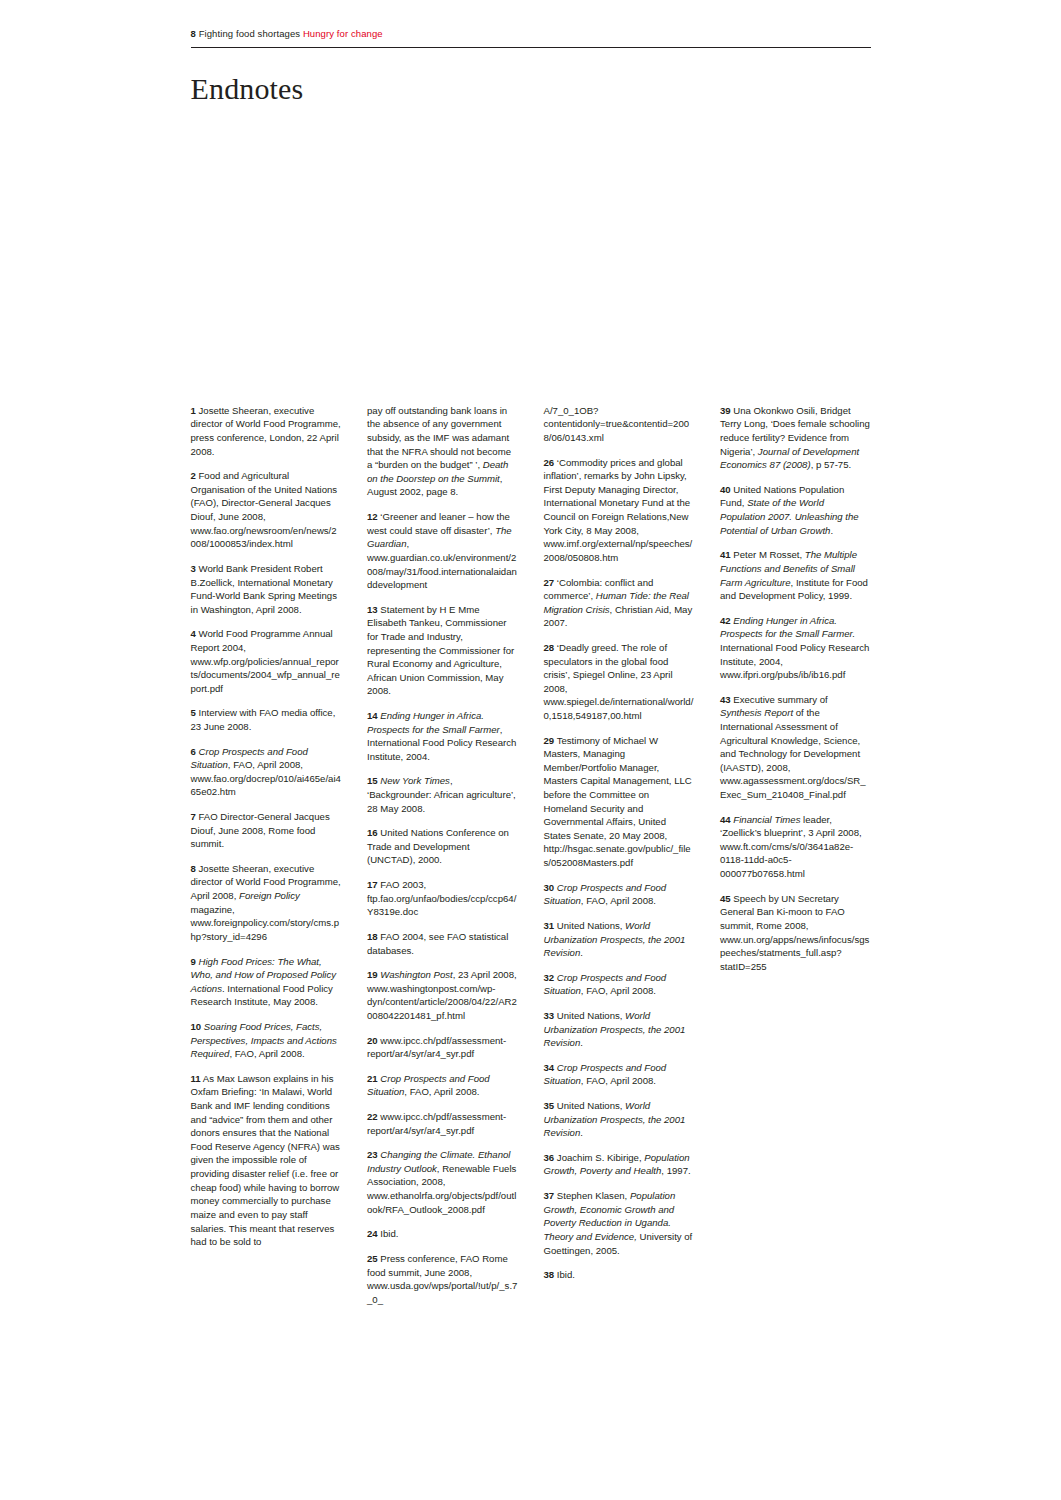8 Fighting food shortages Hungry for change
Endnotes
1 Josette Sheeran, executive director of World Food Programme, press conference, London, 22 April 2008.
2 Food and Agricultural Organisation of the United Nations (FAO), Director-General Jacques Diouf, June 2008, www.fao.org/newsroom/en/news/2008/1000853/index.html
3 World Bank President Robert B.Zoellick, International Monetary Fund-World Bank Spring Meetings in Washington, April 2008.
4 World Food Programme Annual Report 2004, www.wfp.org/policies/annual_reports/documents/2004_wfp_annual_report.pdf
5 Interview with FAO media office, 23 June 2008.
6 Crop Prospects and Food Situation, FAO, April 2008, www.fao.org/docrep/010/ai465e/ai465e02.htm
7 FAO Director-General Jacques Diouf, June 2008, Rome food summit.
8 Josette Sheeran, executive director of World Food Programme, April 2008, Foreign Policy magazine, www.foreignpolicy.com/story/cms.php?story_id=4296
9 High Food Prices: The What, Who, and How of Proposed Policy Actions. International Food Policy Research Institute, May 2008.
10 Soaring Food Prices, Facts, Perspectives, Impacts and Actions Required, FAO, April 2008.
11 As Max Lawson explains in his Oxfam Briefing: ‘In Malawi, World Bank and IMF lending conditions and “advice” from them and other donors ensures that the National Food Reserve Agency (NFRA) was given the impossible role of providing disaster relief (i.e. free or cheap food) while having to borrow money commercially to purchase maize and even to pay staff salaries. This meant that reserves had to be sold to
pay off outstanding bank loans in the absence of any government subsidy, as the IMF was adamant that the NFRA should not become a “burden on the budget” ’, Death on the Doorstep on the Summit, August 2002, page 8.
12 ‘Greener and leaner – how the west could stave off disaster’, The Guardian, www.guardian.co.uk/environment/2008/may/31/food.internationalaidanddevelopment
13 Statement by H E Mme Elisabeth Tankeu, Commissioner for Trade and Industry, representing the Commissioner for Rural Economy and Agriculture, African Union Commission, May 2008.
14 Ending Hunger in Africa. Prospects for the Small Farmer, International Food Policy Research Institute, 2004.
15 New York Times, ‘Backgrounder: African agriculture’, 28 May 2008.
16 United Nations Conference on Trade and Development (UNCTAD), 2000.
17 FAO 2003, ftp.fao.org/unfao/bodies/ccp/ccp64/Y8319e.doc
18 FAO 2004, see FAO statistical databases.
19 Washington Post, 23 April 2008, www.washingtonpost.com/wp-dyn/content/article/2008/04/22/AR2008042201481_pf.html
20 www.ipcc.ch/pdf/assessment-report/ar4/syr/ar4_syr.pdf
21 Crop Prospects and Food Situation, FAO, April 2008.
22 www.ipcc.ch/pdf/assessment-report/ar4/syr/ar4_syr.pdf
23 Changing the Climate. Ethanol Industry Outlook, Renewable Fuels Association, 2008, www.ethanolrfa.org/objects/pdf/outlook/RFA_Outlook_2008.pdf
24 Ibid.
25 Press conference, FAO Rome food summit, June 2008, www.usda.gov/wps/portal/!ut/p/_s.7_0_
A/7_0_1OB?contentidonly=true&contentid=2008/06/0143.xml
26 ‘Commodity prices and global inflation’, remarks by John Lipsky, First Deputy Managing Director, International Monetary Fund at the Council on Foreign Relations,New York City, 8 May 2008, www.imf.org/external/np/speeches/2008/050808.htm
27 ‘Colombia: conflict and commerce’, Human Tide: the Real Migration Crisis, Christian Aid, May 2007.
28 ‘Deadly greed. The role of speculators in the global food crisis’, Spiegel Online, 23 April 2008, www.spiegel.de/international/world/0,1518,549187,00.html
29 Testimony of Michael W Masters, Managing Member/Portfolio Manager, Masters Capital Management, LLC before the Committee on Homeland Security and Governmental Affairs, United States Senate, 20 May 2008, http://hsgac.senate.gov/public/_files/052008Masters.pdf
30 Crop Prospects and Food Situation, FAO, April 2008.
31 United Nations, World Urbanization Prospects, the 2001 Revision.
32 Crop Prospects and Food Situation, FAO, April 2008.
33 United Nations, World Urbanization Prospects, the 2001 Revision.
34 Crop Prospects and Food Situation, FAO, April 2008.
35 United Nations, World Urbanization Prospects, the 2001 Revision.
36 Joachim S. Kibirige, Population Growth, Poverty and Health, 1997.
37 Stephen Klasen, Population Growth, Economic Growth and Poverty Reduction in Uganda. Theory and Evidence, University of Goettingen, 2005.
38 Ibid.
39 Una Okonkwo Osili, Bridget Terry Long, ‘Does female schooling reduce fertility? Evidence from Nigeria’, Journal of Development Economics 87 (2008), p 57-75.
40 United Nations Population Fund, State of the World Population 2007. Unleashing the Potential of Urban Growth.
41 Peter M Rosset, The Multiple Functions and Benefits of Small Farm Agriculture, Institute for Food and Development Policy, 1999.
42 Ending Hunger in Africa. Prospects for the Small Farmer. International Food Policy Research Institute, 2004, www.ifpri.org/pubs/ib/ib16.pdf
43 Executive summary of Synthesis Report of the International Assessment of Agricultural Knowledge, Science, and Technology for Development (IAASTD), 2008, www.agassessment.org/docs/SR_Exec_Sum_210408_Final.pdf
44 Financial Times leader, ‘Zoellick’s blueprint’, 3 April 2008, www.ft.com/cms/s/0/3641a82e-0118-11dd-a0c5-000077b07658.html
45 Speech by UN Secretary General Ban Ki-moon to FAO summit, Rome 2008, www.un.org/apps/news/infocus/sgspeeches/statments_full.asp?statID=255